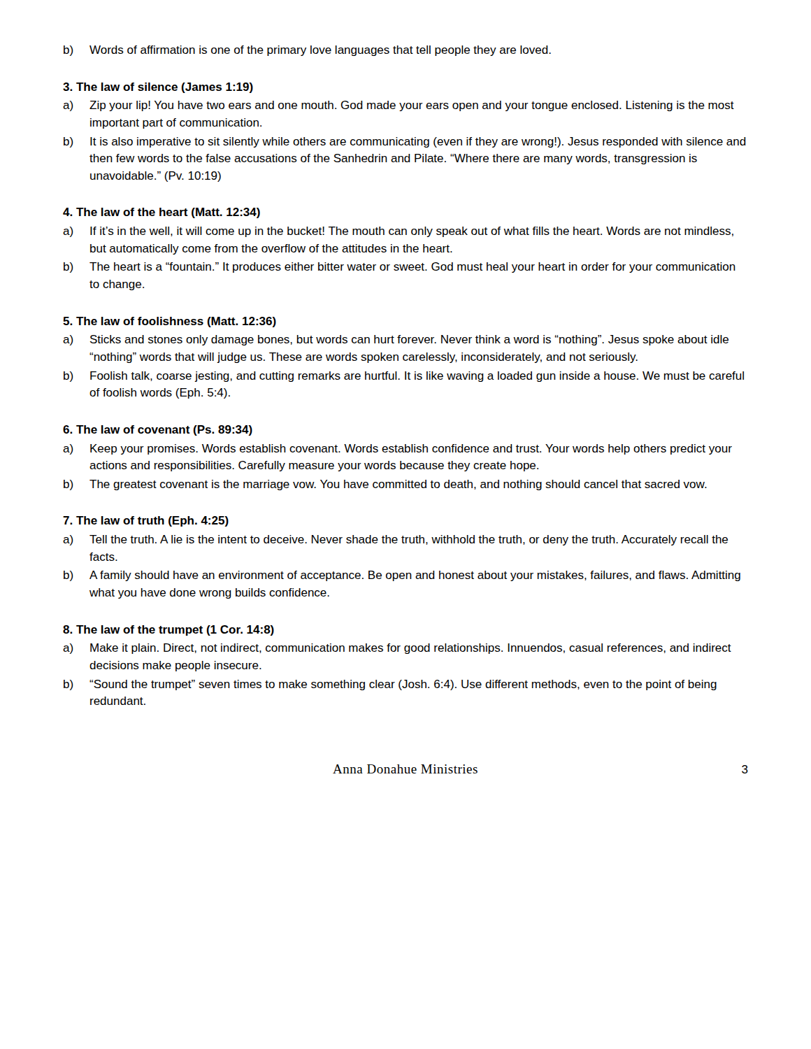b) Words of affirmation is one of the primary love languages that tell people they are loved.
3. The law of silence (James 1:19)
a) Zip your lip! You have two ears and one mouth. God made your ears open and your tongue enclosed. Listening is the most important part of communication.
b) It is also imperative to sit silently while others are communicating (even if they are wrong!). Jesus responded with silence and then few words to the false accusations of the Sanhedrin and Pilate. “Where there are many words, transgression is unavoidable.” (Pv. 10:19)
4. The law of the heart (Matt. 12:34)
a) If it’s in the well, it will come up in the bucket! The mouth can only speak out of what fills the heart. Words are not mindless, but automatically come from the overflow of the attitudes in the heart.
b) The heart is a “fountain.” It produces either bitter water or sweet. God must heal your heart in order for your communication to change.
5. The law of foolishness (Matt. 12:36)
a) Sticks and stones only damage bones, but words can hurt forever. Never think a word is “nothing”. Jesus spoke about idle “nothing” words that will judge us. These are words spoken carelessly, inconsiderately, and not seriously.
b) Foolish talk, coarse jesting, and cutting remarks are hurtful. It is like waving a loaded gun inside a house. We must be careful of foolish words (Eph. 5:4).
6. The law of covenant (Ps. 89:34)
a) Keep your promises. Words establish covenant. Words establish confidence and trust. Your words help others predict your actions and responsibilities. Carefully measure your words because they create hope.
b) The greatest covenant is the marriage vow. You have committed to death, and nothing should cancel that sacred vow.
7. The law of truth (Eph. 4:25)
a) Tell the truth. A lie is the intent to deceive. Never shade the truth, withhold the truth, or deny the truth. Accurately recall the facts.
b) A family should have an environment of acceptance. Be open and honest about your mistakes, failures, and flaws. Admitting what you have done wrong builds confidence.
8. The law of the trumpet (1 Cor. 14:8)
a) Make it plain. Direct, not indirect, communication makes for good relationships. Innuendos, casual references, and indirect decisions make people insecure.
b)“Sound the trumpet” seven times to make something clear (Josh. 6:4). Use different methods, even to the point of being redundant.
Anna Donahue Ministries 3